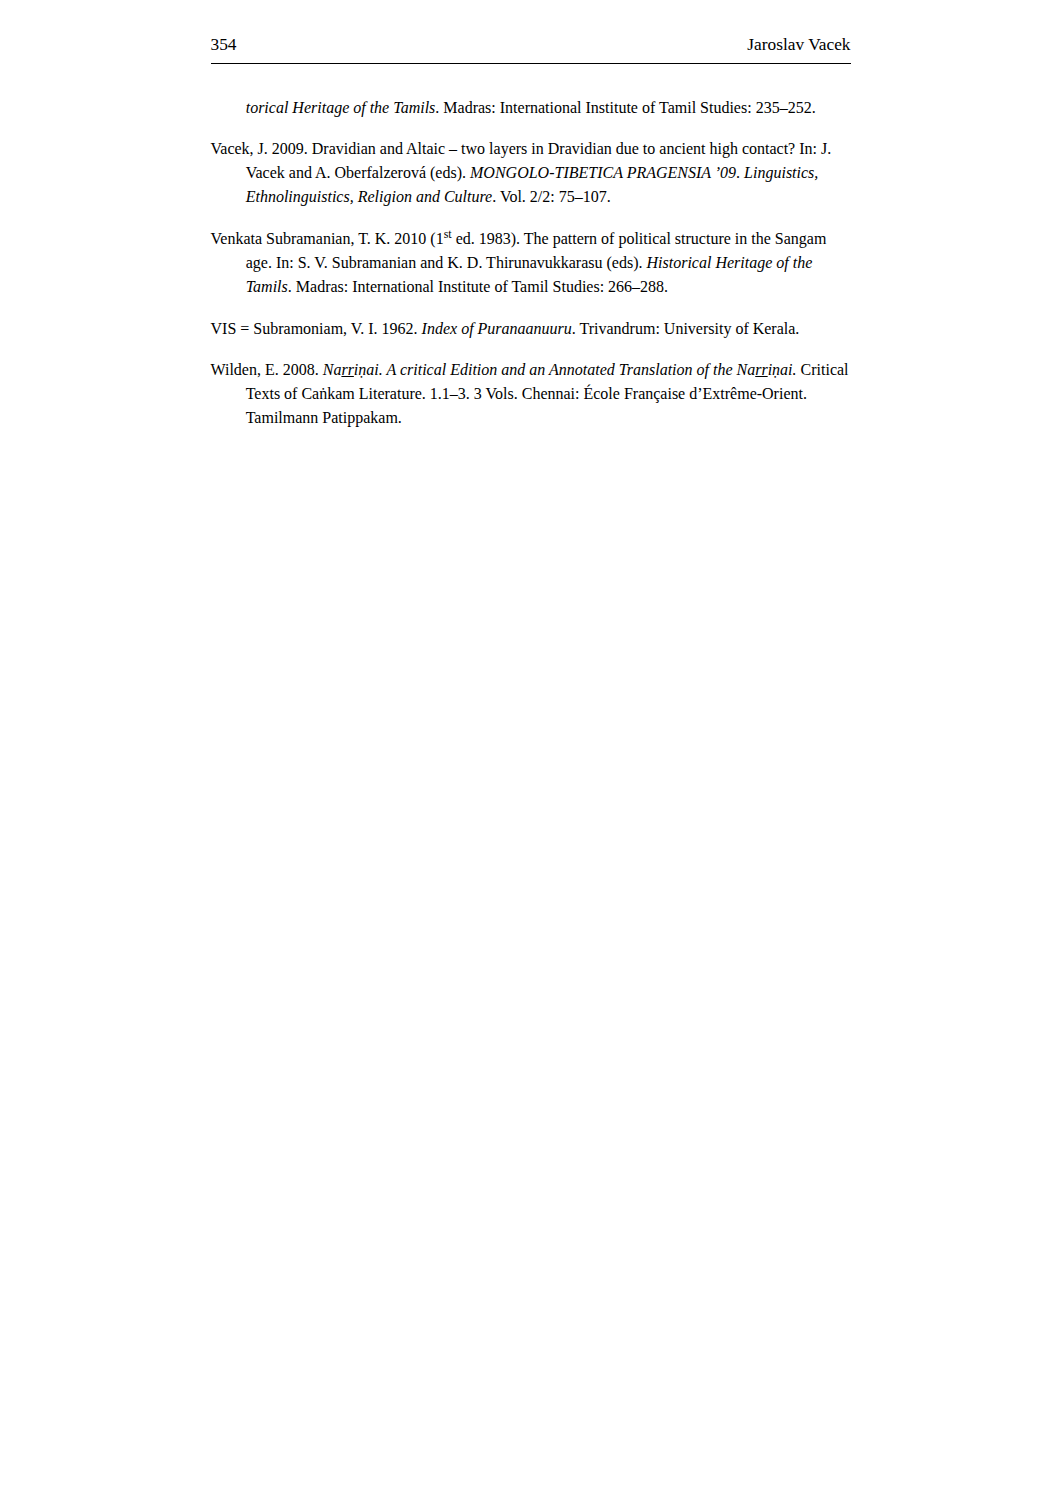354 Jaroslav Vacek
torical Heritage of the Tamils. Madras: International Institute of Tamil Studies: 235–252.
Vacek, J. 2009. Dravidian and Altaic – two layers in Dravidian due to ancient high contact? In: J. Vacek and A. Oberfalzerová (eds). MONGOLO-TIBETICA PRAGENSIA ’09. Linguistics, Ethnolinguistics, Religion and Culture. Vol. 2/2: 75–107.
Venkata Subramanian, T. K. 2010 (1st ed. 1983). The pattern of political structure in the Sangam age. In: S. V. Subramanian and K. D. Thirunavukkarasu (eds). Historical Heritage of the Tamils. Madras: International Institute of Tamil Studies: 266–288.
VIS = Subramoniam, V. I. 1962. Index of Puranaanuuru. Trivandrum: University of Kerala.
Wilden, E. 2008. Narriṇai. A critical Edition and an Annotated Translation of the Narriṇai. Critical Texts of Caṅkam Literature. 1.1–3. 3 Vols. Chennai: École Française d’Extrême-Orient. Tamilmann Patippakam.